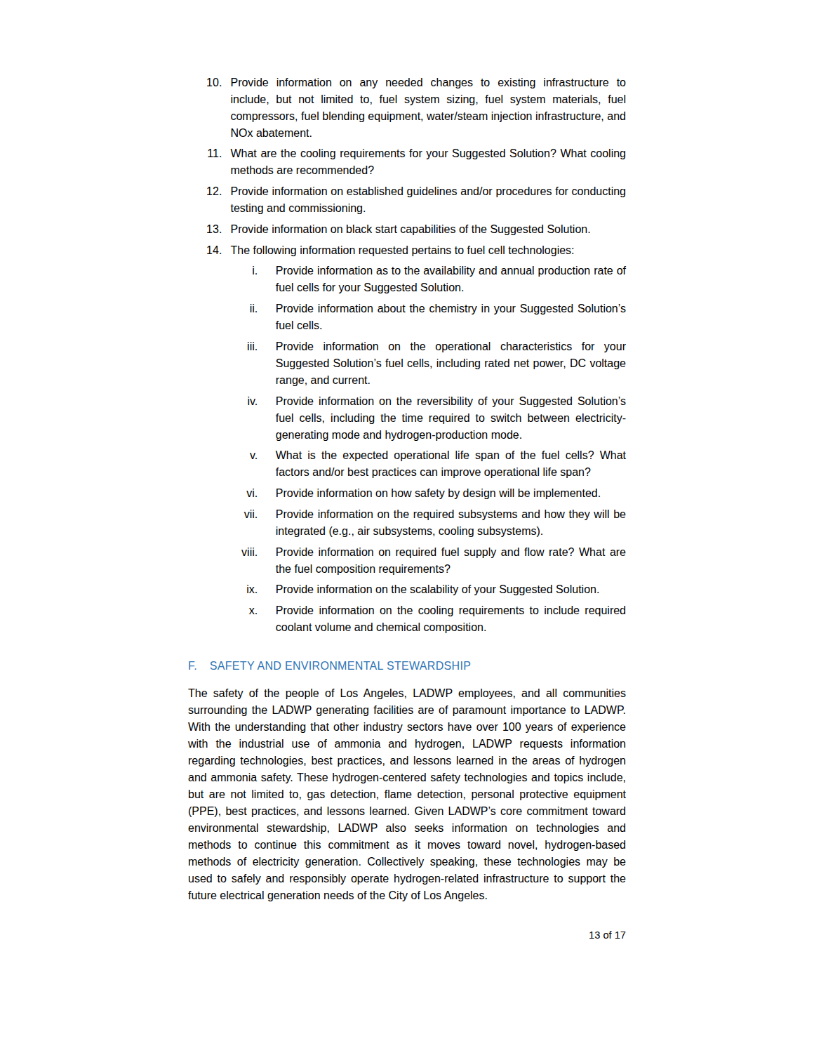Provide information on any needed changes to existing infrastructure to include, but not limited to, fuel system sizing, fuel system materials, fuel compressors, fuel blending equipment, water/steam injection infrastructure, and NOx abatement.
What are the cooling requirements for your Suggested Solution? What cooling methods are recommended?
Provide information on established guidelines and/or procedures for conducting testing and commissioning.
Provide information on black start capabilities of the Suggested Solution.
The following information requested pertains to fuel cell technologies:
Provide information as to the availability and annual production rate of fuel cells for your Suggested Solution.
Provide information about the chemistry in your Suggested Solution’s fuel cells.
Provide information on the operational characteristics for your Suggested Solution’s fuel cells, including rated net power, DC voltage range, and current.
Provide information on the reversibility of your Suggested Solution’s fuel cells, including the time required to switch between electricity-generating mode and hydrogen-production mode.
What is the expected operational life span of the fuel cells? What factors and/or best practices can improve operational life span?
Provide information on how safety by design will be implemented.
Provide information on the required subsystems and how they will be integrated (e.g., air subsystems, cooling subsystems).
Provide information on required fuel supply and flow rate? What are the fuel composition requirements?
Provide information on the scalability of your Suggested Solution.
Provide information on the cooling requirements to include required coolant volume and chemical composition.
F. Safety and Environmental Stewardship
The safety of the people of Los Angeles, LADWP employees, and all communities surrounding the LADWP generating facilities are of paramount importance to LADWP. With the understanding that other industry sectors have over 100 years of experience with the industrial use of ammonia and hydrogen, LADWP requests information regarding technologies, best practices, and lessons learned in the areas of hydrogen and ammonia safety. These hydrogen-centered safety technologies and topics include, but are not limited to, gas detection, flame detection, personal protective equipment (PPE), best practices, and lessons learned. Given LADWP’s core commitment toward environmental stewardship, LADWP also seeks information on technologies and methods to continue this commitment as it moves toward novel, hydrogen-based methods of electricity generation. Collectively speaking, these technologies may be used to safely and responsibly operate hydrogen-related infrastructure to support the future electrical generation needs of the City of Los Angeles.
13 of 17